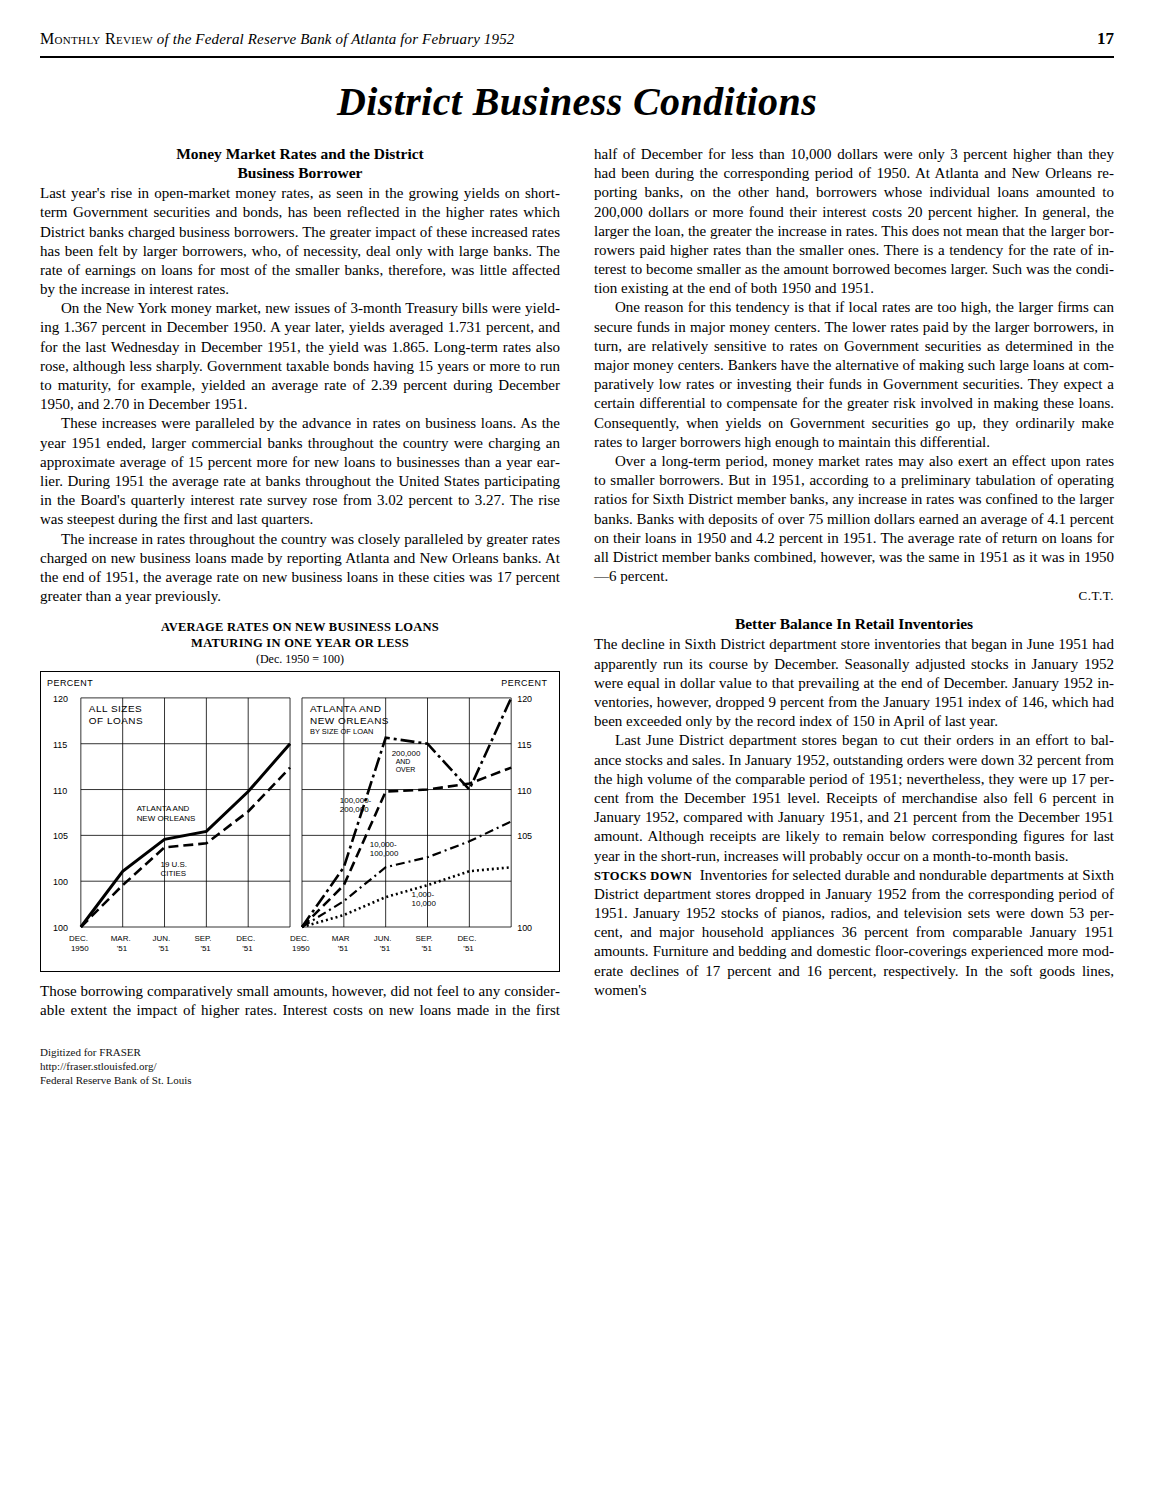Monthly Review of the Federal Reserve Bank of Atlanta for February 1952
17
District Business Conditions
Money Market Rates and the District
Business Borrower
Last year's rise in open-market money rates, as seen in the growing yields on short-term Government securities and bonds, has been reflected in the higher rates which District banks charged business borrowers. The greater impact of these increased rates has been felt by larger borrowers, who, of necessity, deal only with large banks. The rate of earnings on loans for most of the smaller banks, therefore, was little affected by the increase in interest rates.
On the New York money market, new issues of 3-month Treasury bills were yielding 1.367 percent in December 1950. A year later, yields averaged 1.731 percent, and for the last Wednesday in December 1951, the yield was 1.865. Long-term rates also rose, although less sharply. Government taxable bonds having 15 years or more to run to maturity, for example, yielded an average rate of 2.39 percent during December 1950, and 2.70 in December 1951.
These increases were paralleled by the advance in rates on business loans. As the year 1951 ended, larger commercial banks throughout the country were charging an approximate average of 15 percent more for new loans to businesses than a year earlier. During 1951 the average rate at banks throughout the United States participating in the Board's quarterly interest rate survey rose from 3.02 percent to 3.27. The rise was steepest during the first and last quarters.
The increase in rates throughout the country was closely paralleled by greater rates charged on new business loans made by reporting Atlanta and New Orleans banks. At the end of 1951, the average rate on new business loans in these cities was 17 percent greater than a year previously.
AVERAGE RATES ON NEW BUSINESS LOANS
MATURING IN ONE YEAR OR LESS
(Dec. 1950 = 100)
PERCENT PERCENT 120 115 110 105 100 100 ALL SIZES OF LOANS ATLANTA AND NEW ORLEANS 19 U.S. CITIES DEC. 1950 MAR. '51 JUN. '51 SEP. '51 DEC. '51 120 115 110 105 100 ATLANTA AND NEW ORLEANS BY SIZE OF LOAN 200,000 AND OVER 100,000- 200,000 10,000- 100,000 1,000- 10,000 DEC. 1950 MAR '51 JUN. '51 SEP. '51 DEC. '51
Those borrowing comparatively small amounts, however, did not feel to any considerable extent the impact of higher rates. Interest costs on new loans made in the first half of December for less than 10,000 dollars were only 3 percent higher than they had been during the corresponding period of 1950. At Atlanta and New Orleans reporting banks, on the other hand, borrowers whose individual loans amounted to 200,000 dollars or more found their interest costs 20 percent higher. In general, the larger the loan, the greater the increase in rates. This does not mean that the larger borrowers paid higher rates than the smaller ones. There is a tendency for the rate of interest to become smaller as the amount borrowed becomes larger. Such was the condition existing at the end of both 1950 and 1951.
One reason for this tendency is that if local rates are too high, the larger firms can secure funds in major money centers. The lower rates paid by the larger borrowers, in turn, are relatively sensitive to rates on Government securities as determined in the major money centers. Bankers have the alternative of making such large loans at comparatively low rates or investing their funds in Government securities. They expect a certain differential to compensate for the greater risk involved in making these loans. Consequently, when yields on Government securities go up, they ordinarily make rates to larger borrowers high enough to maintain this differential.
Over a long-term period, money market rates may also exert an effect upon rates to smaller borrowers. But in 1951, according to a preliminary tabulation of operating ratios for Sixth District member banks, any increase in rates was confined to the larger banks. Banks with deposits of over 75 million dollars earned an average of 4.1 percent on their loans in 1950 and 4.2 percent in 1951. The average rate of return on loans for all District member banks combined, however, was the same in 1951 as it was in 1950—6 percent.
C.T.T.
Better Balance In Retail Inventories
The decline in Sixth District department store inventories that began in June 1951 had apparently run its course by December. Seasonally adjusted stocks in January 1952 were equal in dollar value to that prevailing at the end of December. January 1952 inventories, however, dropped 9 percent from the January 1951 index of 146, which had been exceeded only by the record index of 150 in April of last year.
Last June District department stores began to cut their orders in an effort to balance stocks and sales. In January 1952, outstanding orders were down 32 percent from the high volume of the comparable period of 1951; nevertheless, they were up 17 percent from the December 1951 level. Receipts of merchandise also fell 6 percent in January 1952, compared with January 1951, and 21 percent from the December 1951 amount. Although receipts are likely to remain below corresponding figures for last year in the short-run, increases will probably occur on a month-to-month basis.
STOCKS DOWN Inventories for selected durable and nondurable departments at Sixth District department stores dropped in January 1952 from the corresponding period of 1951. January 1952 stocks of pianos, radios, and television sets were down 53 percent, and major household appliances 36 percent from comparable January 1951 amounts. Furniture and bedding and domestic floor-coverings experienced more moderate declines of 17 percent and 16 percent, respectively. In the soft goods lines, women's
Digitized for FRASER
http://fraser.stlouisfed.org/
Federal Reserve Bank of St. Louis